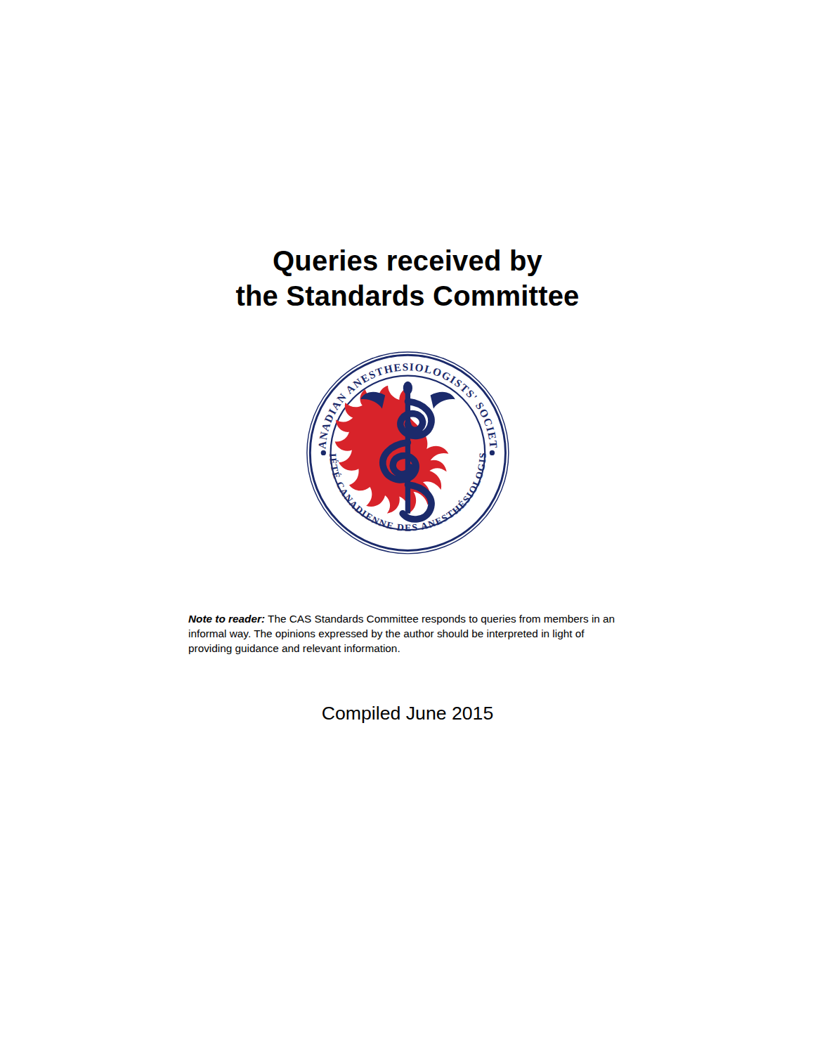Queries received by
the Standards Committee
CANADIAN ANESTHESIOLOGISTS' SOCIETY SOCIÉTÉ CANADIENNE DES ANESTHÉSIOLOGISTES
Note to reader: The CAS Standards Committee responds to queries from members in an informal way. The opinions expressed by the author should be interpreted in light of providing guidance and relevant information.
Compiled June 2015